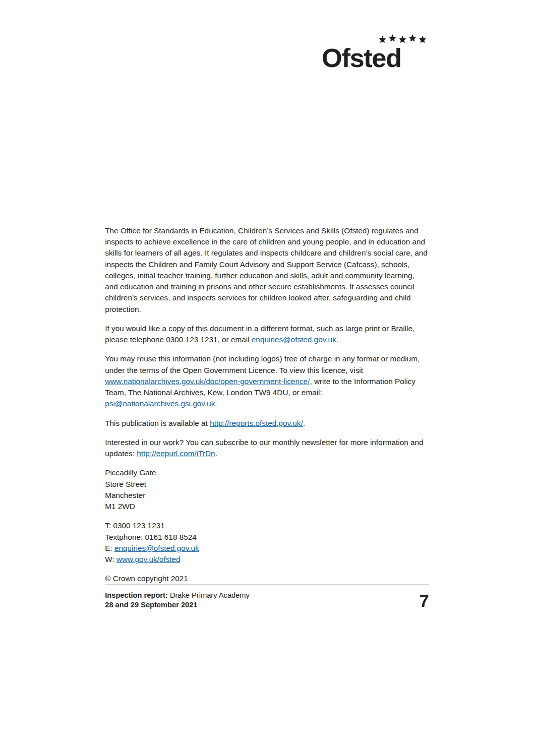Ofsted
The Office for Standards in Education, Children’s Services and Skills (Ofsted) regulates and inspects to achieve excellence in the care of children and young people, and in education and skills for learners of all ages. It regulates and inspects childcare and children’s social care, and inspects the Children and Family Court Advisory and Support Service (Cafcass), schools, colleges, initial teacher training, further education and skills, adult and community learning, and education and training in prisons and other secure establishments. It assesses council children’s services, and inspects services for children looked after, safeguarding and child protection.
If you would like a copy of this document in a different format, such as large print or Braille, please telephone 0300 123 1231, or email enquiries@ofsted.gov.uk.
You may reuse this information (not including logos) free of charge in any format or medium, under the terms of the Open Government Licence. To view this licence, visit www.nationalarchives.gov.uk/doc/open-government-licence/, write to the Information Policy Team, The National Archives, Kew, London TW9 4DU, or email: psi@nationalarchives.gsi.gov.uk.
This publication is available at http://reports.ofsted.gov.uk/.
Interested in our work? You can subscribe to our monthly newsletter for more information and updates: http://eepurl.com/iTrDn.
Piccadilly Gate
Store Street
Manchester
M1 2WD
T: 0300 123 1231
Textphone: 0161 618 8524
E: enquiries@ofsted.gov.uk
W: www.gov.uk/ofsted
© Crown copyright 2021
Inspection report: Drake Primary Academy
28 and 29 September 2021
7